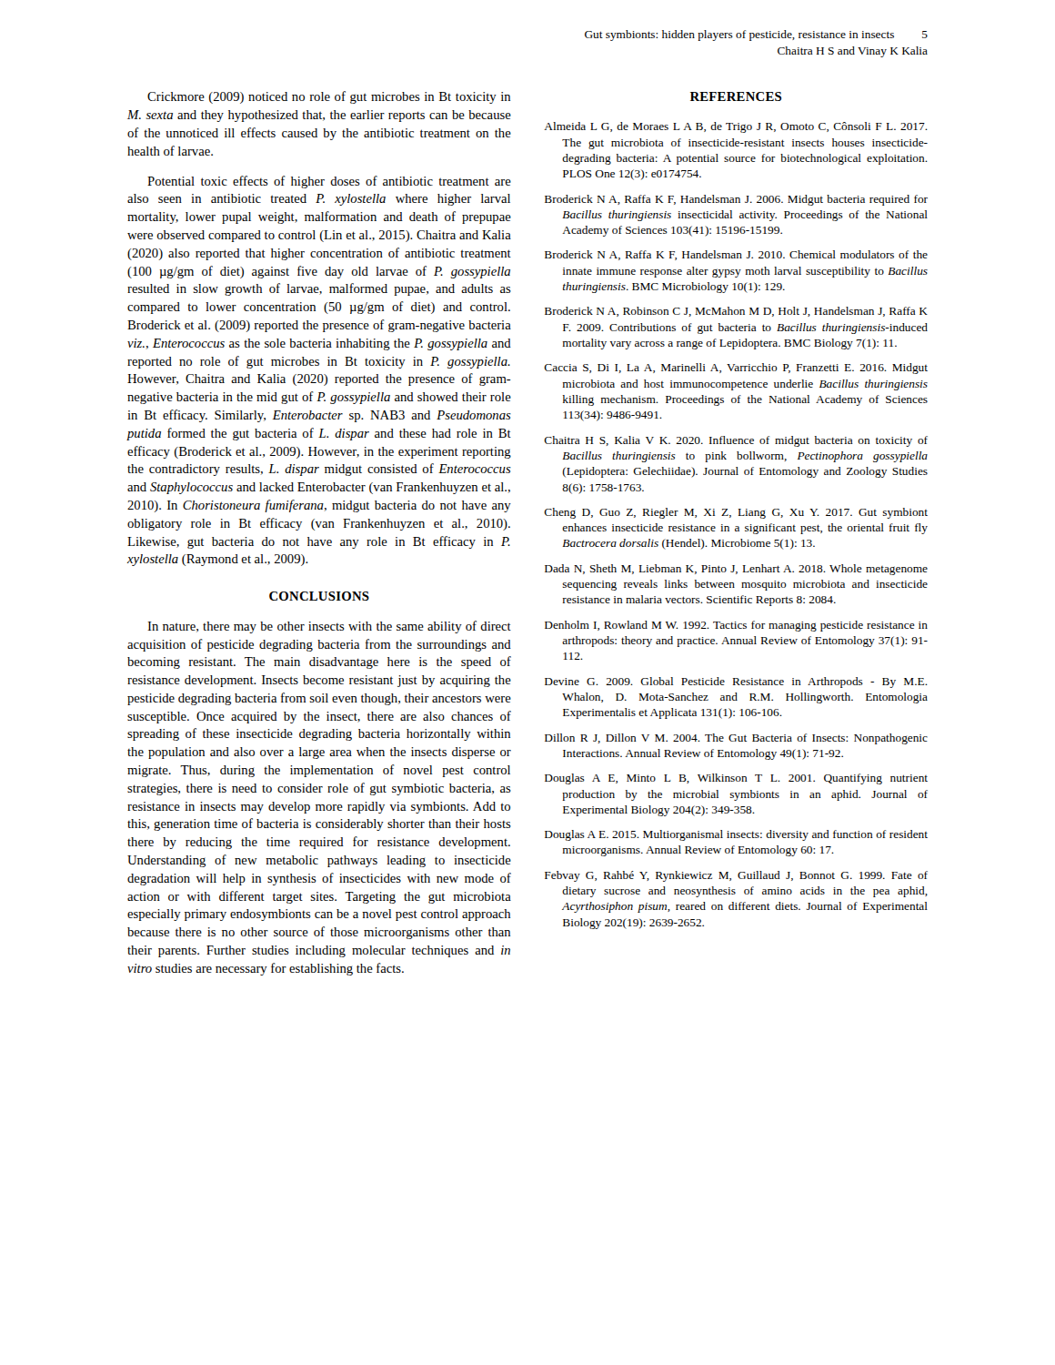Gut symbionts: hidden players of pesticide, resistance in insects 5 Chaitra H S and Vinay K Kalia
Crickmore (2009) noticed no role of gut microbes in Bt toxicity in M. sexta and they hypothesized that, the earlier reports can be because of the unnoticed ill effects caused by the antibiotic treatment on the health of larvae.
Potential toxic effects of higher doses of antibiotic treatment are also seen in antibiotic treated P. xylostella where higher larval mortality, lower pupal weight, malformation and death of prepupae were observed compared to control (Lin et al., 2015). Chaitra and Kalia (2020) also reported that higher concentration of antibiotic treatment (100 µg/gm of diet) against five day old larvae of P. gossypiella resulted in slow growth of larvae, malformed pupae, and adults as compared to lower concentration (50 µg/gm of diet) and control. Broderick et al. (2009) reported the presence of gram-negative bacteria viz., Enterococcus as the sole bacteria inhabiting the P. gossypiella and reported no role of gut microbes in Bt toxicity in P. gossypiella. However, Chaitra and Kalia (2020) reported the presence of gram-negative bacteria in the mid gut of P. gossypiella and showed their role in Bt efficacy. Similarly, Enterobacter sp. NAB3 and Pseudomonas putida formed the gut bacteria of L. dispar and these had role in Bt efficacy (Broderick et al., 2009). However, in the experiment reporting the contradictory results, L. dispar midgut consisted of Enterococcus and Staphylococcus and lacked Enterobacter (van Frankenhuyzen et al., 2010). In Choristoneura fumiferana, midgut bacteria do not have any obligatory role in Bt efficacy (van Frankenhuyzen et al., 2010). Likewise, gut bacteria do not have any role in Bt efficacy in P. xylostella (Raymond et al., 2009).
Conclusions
In nature, there may be other insects with the same ability of direct acquisition of pesticide degrading bacteria from the surroundings and becoming resistant. The main disadvantage here is the speed of resistance development. Insects become resistant just by acquiring the pesticide degrading bacteria from soil even though, their ancestors were susceptible. Once acquired by the insect, there are also chances of spreading of these insecticide degrading bacteria horizontally within the population and also over a large area when the insects disperse or migrate. Thus, during the implementation of novel pest control strategies, there is need to consider role of gut symbiotic bacteria, as resistance in insects may develop more rapidly via symbionts. Add to this, generation time of bacteria is considerably shorter than their hosts there by reducing the time required for resistance development. Understanding of new metabolic pathways leading to insecticide degradation will help in synthesis of insecticides with new mode of action or with different target sites. Targeting the gut microbiota especially primary endosymbionts can be a novel pest control approach because there is no other source of those microorganisms other than their parents. Further studies including molecular techniques and in vitro studies are necessary for establishing the facts.
References
Almeida L G, de Moraes L A B, de Trigo J R, Omoto C, Cônsoli F L. 2017. The gut microbiota of insecticide-resistant insects houses insecticide-degrading bacteria: A potential source for biotechnological exploitation. PLOS One 12(3): e0174754.
Broderick N A, Raffa K F, Handelsman J. 2006. Midgut bacteria required for Bacillus thuringiensis insecticidal activity. Proceedings of the National Academy of Sciences 103(41): 15196-15199.
Broderick N A, Raffa K F, Handelsman J. 2010. Chemical modulators of the innate immune response alter gypsy moth larval susceptibility to Bacillus thuringiensis. BMC Microbiology 10(1): 129.
Broderick N A, Robinson C J, McMahon M D, Holt J, Handelsman J, Raffa K F. 2009. Contributions of gut bacteria to Bacillus thuringiensis-induced mortality vary across a range of Lepidoptera. BMC Biology 7(1): 11.
Caccia S, Di I, La A, Marinelli A, Varricchio P, Franzetti E. 2016. Midgut microbiota and host immunocompetence underlie Bacillus thuringiensis killing mechanism. Proceedings of the National Academy of Sciences 113(34): 9486-9491.
Chaitra H S, Kalia V K. 2020. Influence of midgut bacteria on toxicity of Bacillus thuringiensis to pink bollworm, Pectinophora gossypiella (Lepidoptera: Gelechiidae). Journal of Entomology and Zoology Studies 8(6): 1758-1763.
Cheng D, Guo Z, Riegler M, Xi Z, Liang G, Xu Y. 2017. Gut symbiont enhances insecticide resistance in a significant pest, the oriental fruit fly Bactrocera dorsalis (Hendel). Microbiome 5(1): 13.
Dada N, Sheth M, Liebman K, Pinto J, Lenhart A. 2018. Whole metagenome sequencing reveals links between mosquito microbiota and insecticide resistance in malaria vectors. Scientific Reports 8: 2084.
Denholm I, Rowland M W. 1992. Tactics for managing pesticide resistance in arthropods: theory and practice. Annual Review of Entomology 37(1): 91-112.
Devine G. 2009. Global Pesticide Resistance in Arthropods - By M.E. Whalon, D. Mota-Sanchez and R.M. Hollingworth. Entomologia Experimentalis et Applicata 131(1): 106-106.
Dillon R J, Dillon V M. 2004. The Gut Bacteria of Insects: Nonpathogenic Interactions. Annual Review of Entomology 49(1): 71-92.
Douglas A E, Minto L B, Wilkinson T L. 2001. Quantifying nutrient production by the microbial symbionts in an aphid. Journal of Experimental Biology 204(2): 349-358.
Douglas A E. 2015. Multiorganismal insects: diversity and function of resident microorganisms. Annual Review of Entomology 60: 17.
Febvay G, Rahbé Y, Rynkiewicz M, Guillaud J, Bonnot G. 1999. Fate of dietary sucrose and neosynthesis of amino acids in the pea aphid, Acyrthosiphon pisum, reared on different diets. Journal of Experimental Biology 202(19): 2639-2652.